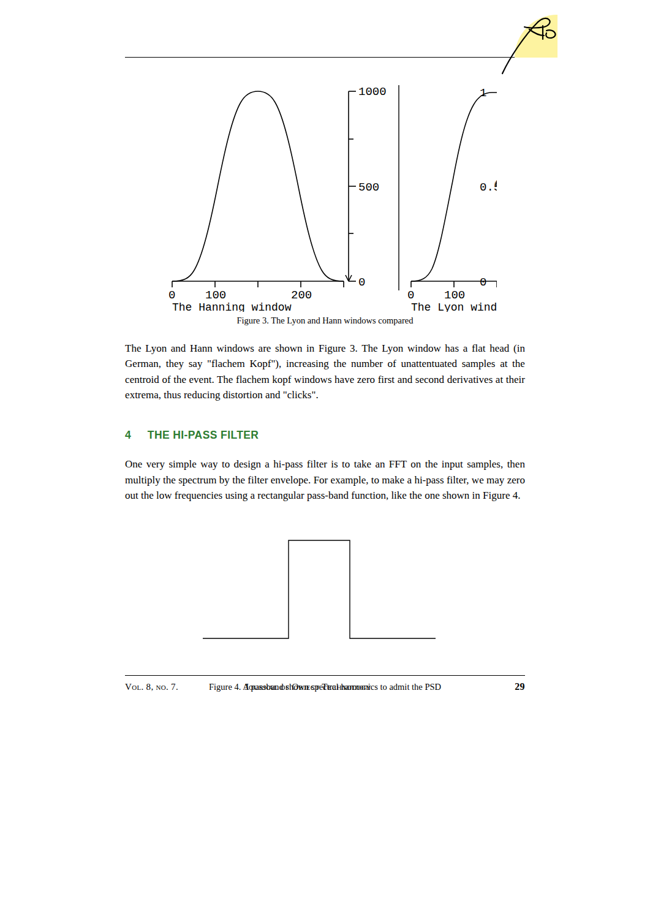1000 500 0 0 100 200 The Hanning window 1 0.5 0 f 0 100 200 The Lyon window
Figure 3. The Lyon and Hann windows compared
The Lyon and Hann windows are shown in Figure 3. The Lyon window has a flat head (in German, they say "flachem Kopf"), increasing the number of unattentuated samples at the centroid of the event. The flachem kopf windows have zero first and second derivatives at their extrema, thus reducing distortion and "clicks".
4 THE HI-PASS FILTER
One very simple way to design a hi-pass filter is to take an FFT on the input samples, then multiply the spectrum by the filter envelope. For example, to make a hi-pass filter, we may zero out the low frequencies using a rectangular pass-band function, like the one shown in Figure 4.
Figure 4. A passband shown spectral harmonics to admit the PSD
Vol. 8, no. 7.
Journal of Object Technology
29